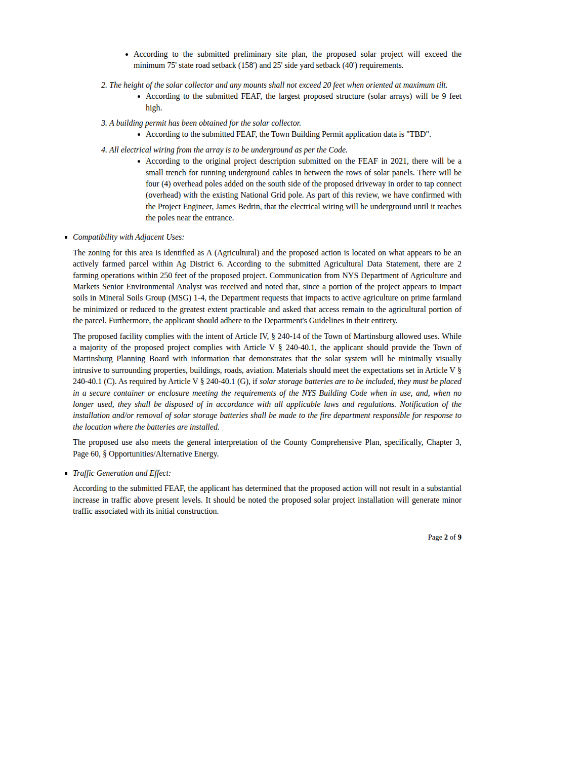According to the submitted preliminary site plan, the proposed solar project will exceed the minimum 75' state road setback (158') and 25' side yard setback (40') requirements.
The height of the solar collector and any mounts shall not exceed 20 feet when oriented at maximum tilt.
According to the submitted FEAF, the largest proposed structure (solar arrays) will be 9 feet high.
A building permit has been obtained for the solar collector.
According to the submitted FEAF, the Town Building Permit application data is "TBD".
All electrical wiring from the array is to be underground as per the Code.
According to the original project description submitted on the FEAF in 2021, there will be a small trench for running underground cables in between the rows of solar panels. There will be four (4) overhead poles added on the south side of the proposed driveway in order to tap connect (overhead) with the existing National Grid pole. As part of this review, we have confirmed with the Project Engineer, James Bedrin, that the electrical wiring will be underground until it reaches the poles near the entrance.
Compatibility with Adjacent Uses:
The zoning for this area is identified as A (Agricultural) and the proposed action is located on what appears to be an actively farmed parcel within Ag District 6. According to the submitted Agricultural Data Statement, there are 2 farming operations within 250 feet of the proposed project. Communication from NYS Department of Agriculture and Markets Senior Environmental Analyst was received and noted that, since a portion of the project appears to impact soils in Mineral Soils Group (MSG) 1-4, the Department requests that impacts to active agriculture on prime farmland be minimized or reduced to the greatest extent practicable and asked that access remain to the agricultural portion of the parcel. Furthermore, the applicant should adhere to the Department's Guidelines in their entirety.
The proposed facility complies with the intent of Article IV, § 240-14 of the Town of Martinsburg allowed uses. While a majority of the proposed project complies with Article V § 240-40.1, the applicant should provide the Town of Martinsburg Planning Board with information that demonstrates that the solar system will be minimally visually intrusive to surrounding properties, buildings, roads, aviation. Materials should meet the expectations set in Article V § 240-40.1 (C). As required by Article V § 240-40.1 (G), if solar storage batteries are to be included, they must be placed in a secure container or enclosure meeting the requirements of the NYS Building Code when in use, and, when no longer used, they shall be disposed of in accordance with all applicable laws and regulations. Notification of the installation and/or removal of solar storage batteries shall be made to the fire department responsible for response to the location where the batteries are installed.
The proposed use also meets the general interpretation of the County Comprehensive Plan, specifically, Chapter 3, Page 60, § Opportunities/Alternative Energy.
Traffic Generation and Effect:
According to the submitted FEAF, the applicant has determined that the proposed action will not result in a substantial increase in traffic above present levels. It should be noted the proposed solar project installation will generate minor traffic associated with its initial construction.
Page 2 of 9